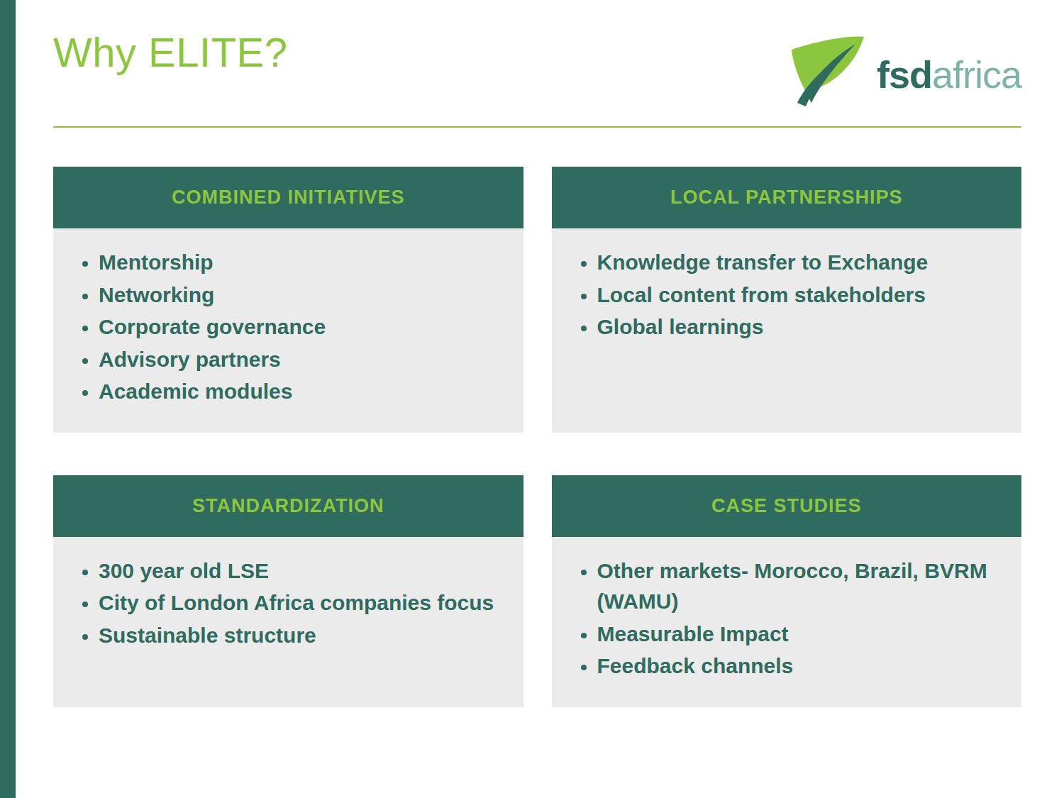Why ELITE?
fsd africa
COMBINED INITIATIVES
Mentorship
Networking
Corporate governance
Advisory partners
Academic modules
LOCAL PARTNERSHIPS
Knowledge transfer to Exchange
Local content from stakeholders
Global learnings
STANDARDIZATION
300 year old LSE
City of London Africa companies focus
Sustainable structure
CASE STUDIES
Other markets- Morocco, Brazil, BVRM (WAMU)
Measurable Impact
Feedback channels